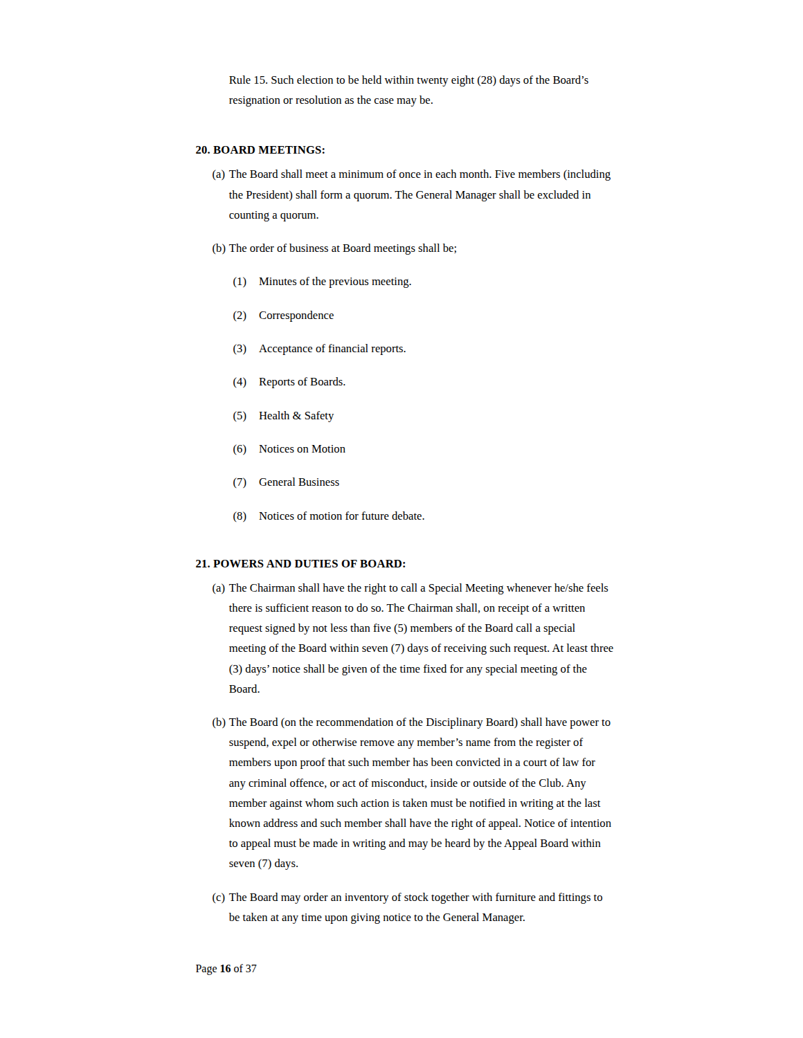Rule 15. Such election to be held within twenty eight (28) days of the Board’s resignation or resolution as the case may be.
20. BOARD MEETINGS:
(a) The Board shall meet a minimum of once in each month. Five members (including the President) shall form a quorum. The General Manager shall be excluded in counting a quorum.
(b) The order of business at Board meetings shall be;
(1) Minutes of the previous meeting.
(2) Correspondence
(3) Acceptance of financial reports.
(4) Reports of Boards.
(5) Health & Safety
(6) Notices on Motion
(7) General Business
(8) Notices of motion for future debate.
21. POWERS AND DUTIES OF BOARD:
(a) The Chairman shall have the right to call a Special Meeting whenever he/she feels there is sufficient reason to do so. The Chairman shall, on receipt of a written request signed by not less than five (5) members of the Board call a special meeting of the Board within seven (7) days of receiving such request. At least three (3) days’ notice shall be given of the time fixed for any special meeting of the Board.
(b) The Board (on the recommendation of the Disciplinary Board) shall have power to suspend, expel or otherwise remove any member’s name from the register of members upon proof that such member has been convicted in a court of law for any criminal offence, or act of misconduct, inside or outside of the Club. Any member against whom such action is taken must be notified in writing at the last known address and such member shall have the right of appeal. Notice of intention to appeal must be made in writing and may be heard by the Appeal Board within seven (7) days.
(c) The Board may order an inventory of stock together with furniture and fittings to be taken at any time upon giving notice to the General Manager.
Page 16 of 37